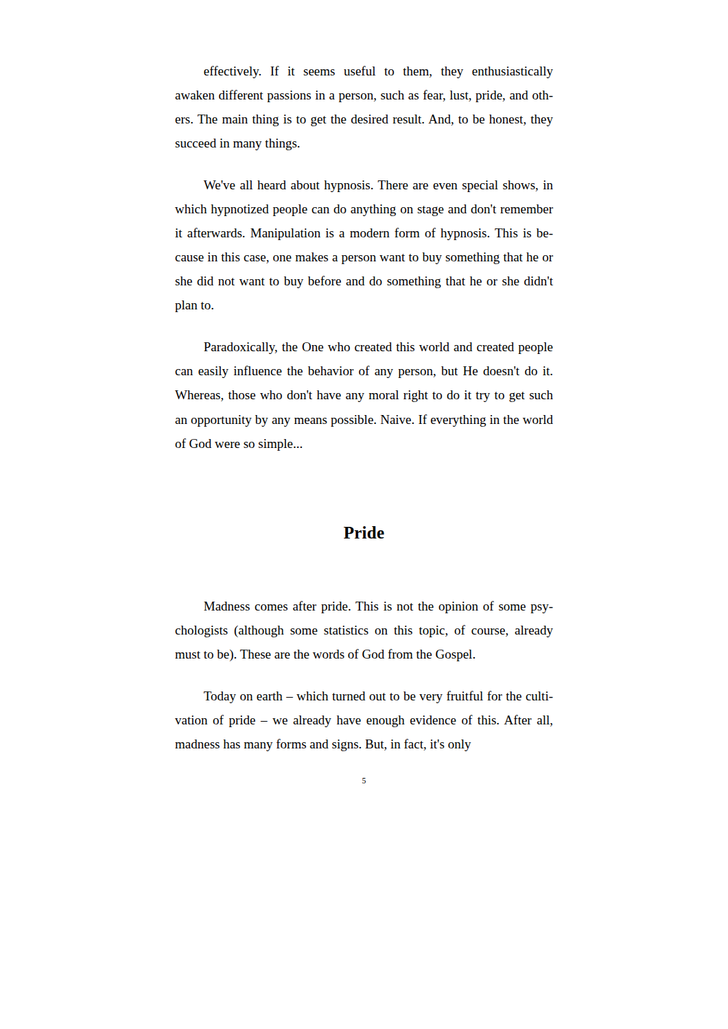effectively. If it seems useful to them, they enthusiastically awaken different passions in a person, such as fear, lust, pride, and others. The main thing is to get the desired result. And, to be honest, they succeed in many things.
We've all heard about hypnosis. There are even special shows, in which hypnotized people can do anything on stage and don't remember it afterwards. Manipulation is a modern form of hypnosis. This is because in this case, one makes a person want to buy something that he or she did not want to buy before and do something that he or she didn't plan to.
Paradoxically, the One who created this world and created people can easily influence the behavior of any person, but He doesn't do it. Whereas, those who don't have any moral right to do it try to get such an opportunity by any means possible. Naive. If everything in the world of God were so simple...
Pride
Madness comes after pride. This is not the opinion of some psychologists (although some statistics on this topic, of course, already must to be). These are the words of God from the Gospel.
Today on earth – which turned out to be very fruitful for the cultivation of pride – we already have enough evidence of this. After all, madness has many forms and signs. But, in fact, it's only
5